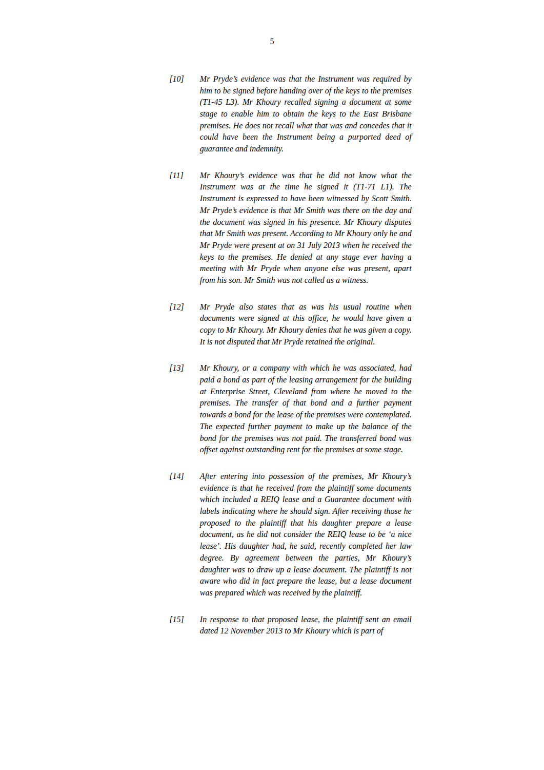5
[10]
Mr Pryde’s evidence was that the Instrument was required by him to be signed before handing over of the keys to the premises (T1-45 L3). Mr Khoury recalled signing a document at some stage to enable him to obtain the keys to the East Brisbane premises. He does not recall what that was and concedes that it could have been the Instrument being a purported deed of guarantee and indemnity.
[11]
Mr Khoury’s evidence was that he did not know what the Instrument was at the time he signed it (T1-71 L1). The Instrument is expressed to have been witnessed by Scott Smith. Mr Pryde’s evidence is that Mr Smith was there on the day and the document was signed in his presence. Mr Khoury disputes that Mr Smith was present. According to Mr Khoury only he and Mr Pryde were present at on 31 July 2013 when he received the keys to the premises. He denied at any stage ever having a meeting with Mr Pryde when anyone else was present, apart from his son. Mr Smith was not called as a witness.
[12]
Mr Pryde also states that as was his usual routine when documents were signed at this office, he would have given a copy to Mr Khoury. Mr Khoury denies that he was given a copy. It is not disputed that Mr Pryde retained the original.
[13]
Mr Khoury, or a company with which he was associated, had paid a bond as part of the leasing arrangement for the building at Enterprise Street, Cleveland from where he moved to the premises. The transfer of that bond and a further payment towards a bond for the lease of the premises were contemplated. The expected further payment to make up the balance of the bond for the premises was not paid. The transferred bond was offset against outstanding rent for the premises at some stage.
[14]
After entering into possession of the premises, Mr Khoury’s evidence is that he received from the plaintiff some documents which included a REIQ lease and a Guarantee document with labels indicating where he should sign. After receiving those he proposed to the plaintiff that his daughter prepare a lease document, as he did not consider the REIQ lease to be ‘a nice lease’. His daughter had, he said, recently completed her law degree. By agreement between the parties, Mr Khoury’s daughter was to draw up a lease document. The plaintiff is not aware who did in fact prepare the lease, but a lease document was prepared which was received by the plaintiff.
[15]
In response to that proposed lease, the plaintiff sent an email dated 12 November 2013 to Mr Khoury which is part of